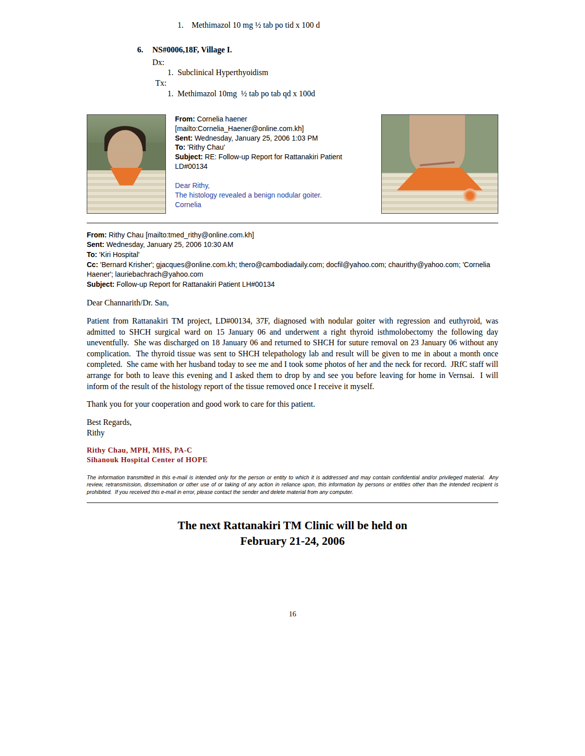1. Methimazol 10 mg ½ tab po tid x 100 d
6. NS#0006,18F, Village I.
Dx:
1. Subclinical Hyperthyoidism
Tx:
1. Methimazol 10mg ½ tab po tab qd x 100d
From: Cornelia haener [mailto:Cornelia_Haener@online.com.kh]
Sent: Wednesday, January 25, 2006 1:03 PM
To: 'Rithy Chau'
Subject: RE: Follow-up Report for Rattanakiri Patient LD#00134
Dear Rithy,
The histology revealed a benign nodular goiter.
Cornelia
From: Rithy Chau [mailto:tmed_rithy@online.com.kh]
Sent: Wednesday, January 25, 2006 10:30 AM
To: 'Kiri Hospital'
Cc: 'Bernard Krisher'; gjacques@online.com.kh; thero@cambodiadaily.com; docfil@yahoo.com; chaurithy@yahoo.com; 'Cornelia Haener'; lauriebachrach@yahoo.com
Subject: Follow-up Report for Rattanakiri Patient LH#00134
Dear Channarith/Dr. San,
Patient from Rattanakiri TM project, LD#00134, 37F, diagnosed with nodular goiter with regression and euthyroid, was admitted to SHCH surgical ward on 15 January 06 and underwent a right thyroid isthmolobectomy the following day uneventfully. She was discharged on 18 January 06 and returned to SHCH for suture removal on 23 January 06 without any complication. The thyroid tissue was sent to SHCH telepathology lab and result will be given to me in about a month once completed. She came with her husband today to see me and I took some photos of her and the neck for record. JRfC staff will arrange for both to leave this evening and I asked them to drop by and see you before leaving for home in Vernsai. I will inform of the result of the histology report of the tissue removed once I receive it myself.
Thank you for your cooperation and good work to care for this patient.
Best Regards,
Rithy
Rithy Chau, MPH, MHS, PA-C
Sihanouk Hospital Center of HOPE
The information transmitted in this e-mail is intended only for the person or entity to which it is addressed and may contain confidential and/or privileged material. Any review, retransmission, dissemination or other use of or taking of any action in reliance upon, this information by persons or entities other than the intended recipient is prohibited. If you received this e-mail in error, please contact the sender and delete material from any computer.
The next Rattanakiri TM Clinic will be held on
February 21-24, 2006
16